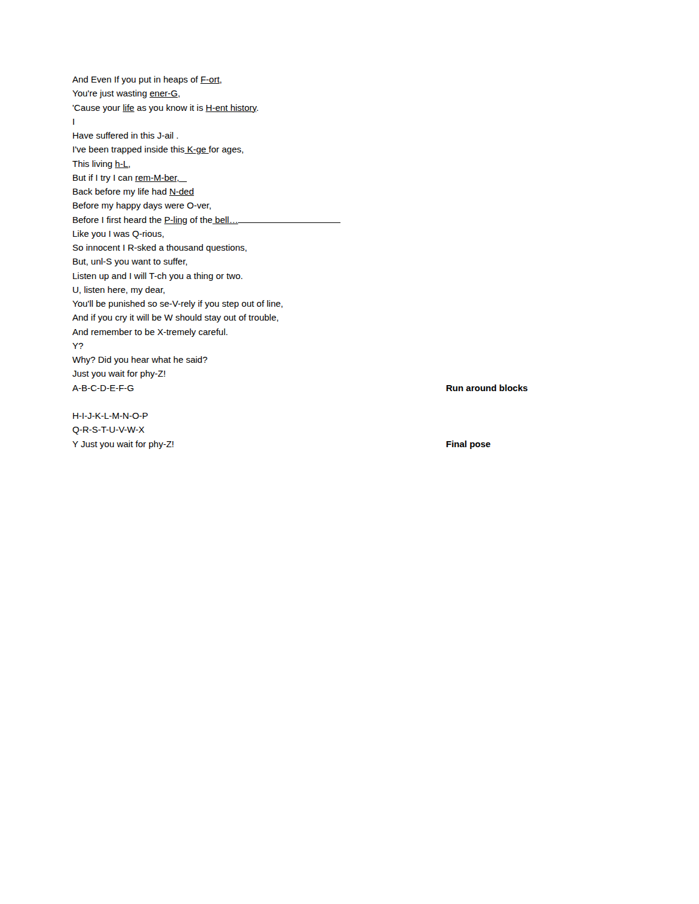And Even If you put in heaps of F-ort,
You're just wasting ener-G,
'Cause your life as you know it is H-ent history.
I
Have suffered in this J-ail .
I've been trapped inside this K-ge for ages,
This living h-L,
But if I try I can rem-M-ber,
Back before my life had N-ded
Before my happy days were O-ver,
Before I first heard the P-ling of the bell…
Like you I was Q-rious,
So innocent I R-sked a thousand questions,
But, unl-S you want to suffer,
Listen up and I will T-ch you a thing or two.
U, listen here, my dear,
You'll be punished so se-V-rely if you step out of line,
And if you cry it will be W should stay out of trouble,
And remember to be X-tremely careful.
Y?
Why? Did you hear what he said?
Just you wait for phy-Z!
A-B-C-D-E-F-G Run around blocks
H-I-J-K-L-M-N-O-P
Q-R-S-T-U-V-W-X
Y Just you wait for phy-Z!Final pose